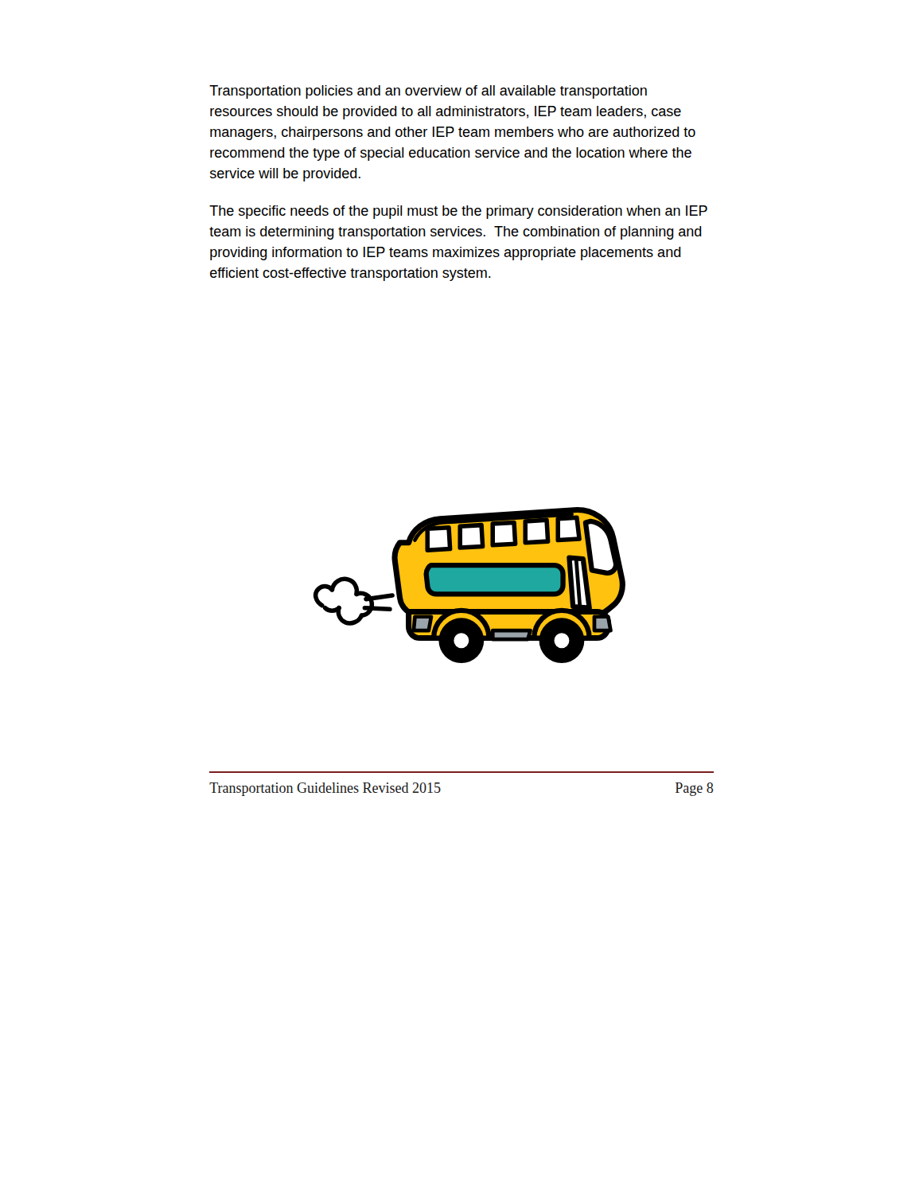Transportation policies and an overview of all available transportation resources should be provided to all administrators, IEP team leaders, case managers, chairpersons and other IEP team members who are authorized to recommend the type of special education service and the location where the service will be provided.
The specific needs of the pupil must be the primary consideration when an IEP team is determining transportation services. The combination of planning and providing information to IEP teams maximizes appropriate placements and efficient cost-effective transportation system.
Transportation Guidelines Revised 2015 Page 8